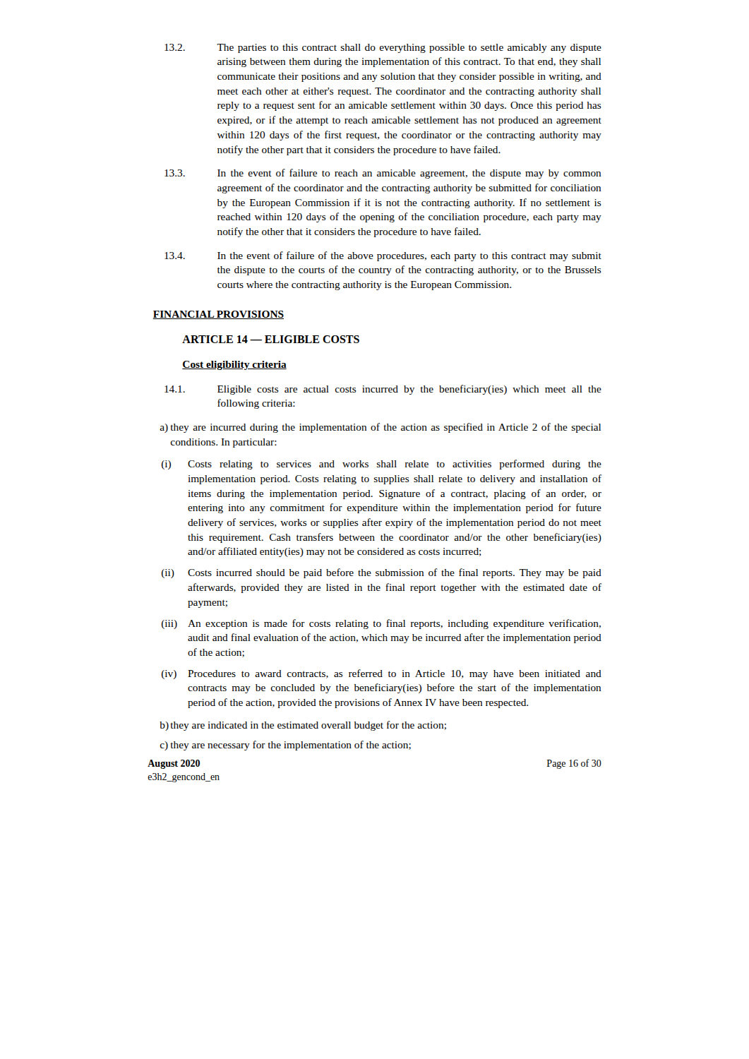13.2.
The parties to this contract shall do everything possible to settle amicably any dispute arising between them during the implementation of this contract. To that end, they shall communicate their positions and any solution that they consider possible in writing, and meet each other at either's request. The coordinator and the contracting authority shall reply to a request sent for an amicable settlement within 30 days. Once this period has expired, or if the attempt to reach amicable settlement has not produced an agreement within 120 days of the first request, the coordinator or the contracting authority may notify the other part that it considers the procedure to have failed.
13.3.
In the event of failure to reach an amicable agreement, the dispute may by common agreement of the coordinator and the contracting authority be submitted for conciliation by the European Commission if it is not the contracting authority. If no settlement is reached within 120 days of the opening of the conciliation procedure, each party may notify the other that it considers the procedure to have failed.
13.4.
In the event of failure of the above procedures, each party to this contract may submit the dispute to the courts of the country of the contracting authority, or to the Brussels courts where the contracting authority is the European Commission.
FINANCIAL PROVISIONS
ARTICLE 14 — ELIGIBLE COSTS
Cost eligibility criteria
14.1.
Eligible costs are actual costs incurred by the beneficiary(ies) which meet all the following criteria:
a)
they are incurred during the implementation of the action as specified in Article 2 of the special conditions. In particular:
(i)
Costs relating to services and works shall relate to activities performed during the implementation period. Costs relating to supplies shall relate to delivery and installation of items during the implementation period. Signature of a contract, placing of an order, or entering into any commitment for expenditure within the implementation period for future delivery of services, works or supplies after expiry of the implementation period do not meet this requirement. Cash transfers between the coordinator and/or the other beneficiary(ies) and/or affiliated entity(ies) may not be considered as costs incurred;
(ii)
Costs incurred should be paid before the submission of the final reports. They may be paid afterwards, provided they are listed in the final report together with the estimated date of payment;
(iii)
An exception is made for costs relating to final reports, including expenditure verification, audit and final evaluation of the action, which may be incurred after the implementation period of the action;
(iv)
Procedures to award contracts, as referred to in Article 10, may have been initiated and contracts may be concluded by the beneficiary(ies) before the start of the implementation period of the action, provided the provisions of Annex IV have been respected.
b)
they are indicated in the estimated overall budget for the action;
c)
they are necessary for the implementation of the action;
August 2020
e3h2_gencond_en
Page 16 of 30